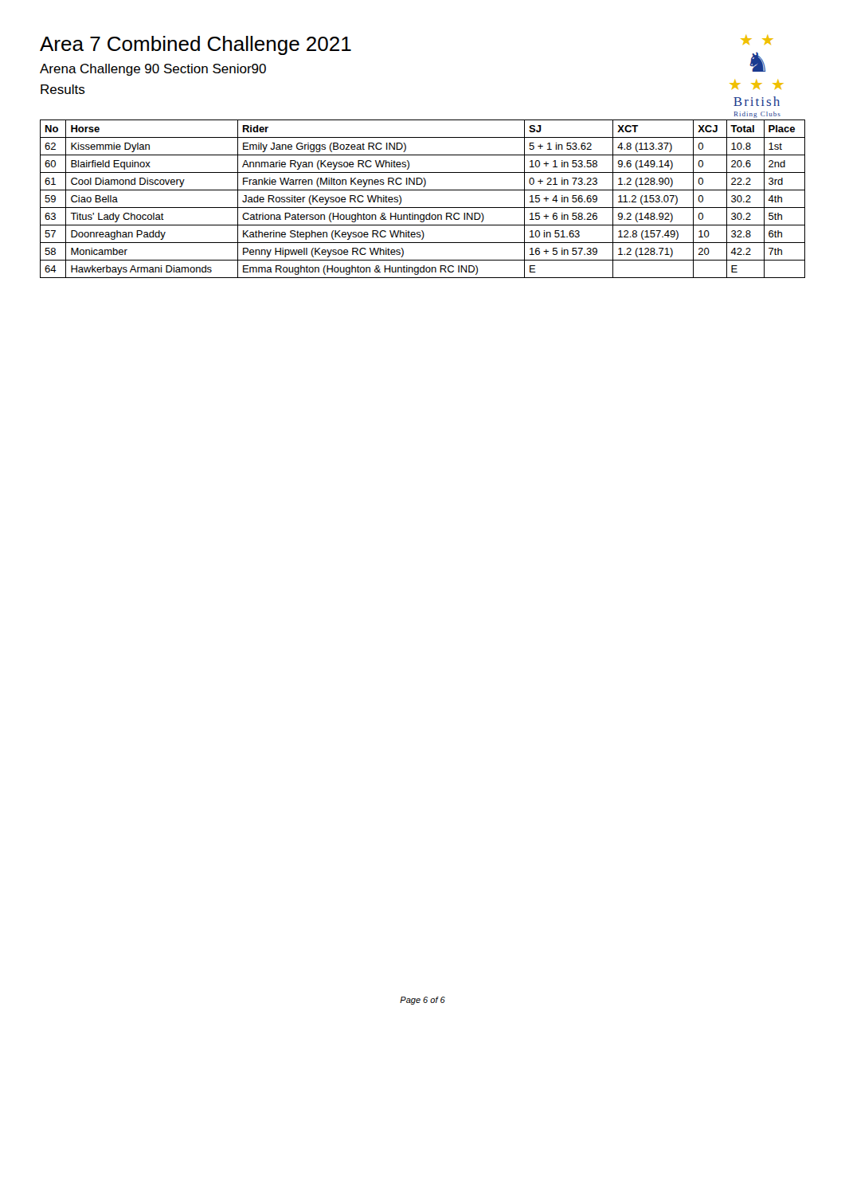Area 7 Combined Challenge 2021
Arena Challenge 90 Section Senior90
Results
★ ★
♞
★ ★ ★
British
Riding Clubs
| No | Horse | Rider | SJ | XCT | XCJ | Total | Place |
| --- | --- | --- | --- | --- | --- | --- | --- |
| 62 | Kissemmie Dylan | Emily Jane Griggs (Bozeat RC IND) | 5 + 1 in 53.62 | 4.8 (113.37) | 0 | 10.8 | 1st |
| 60 | Blairfield Equinox | Annmarie Ryan (Keysoe RC Whites) | 10 + 1 in 53.58 | 9.6 (149.14) | 0 | 20.6 | 2nd |
| 61 | Cool Diamond Discovery | Frankie Warren (Milton Keynes RC IND) | 0 + 21 in 73.23 | 1.2 (128.90) | 0 | 22.2 | 3rd |
| 59 | Ciao Bella | Jade Rossiter (Keysoe RC Whites) | 15 + 4 in 56.69 | 11.2 (153.07) | 0 | 30.2 | 4th |
| 63 | Titus' Lady Chocolat | Catriona Paterson (Houghton & Huntingdon RC IND) | 15 + 6 in 58.26 | 9.2 (148.92) | 0 | 30.2 | 5th |
| 57 | Doonreaghan Paddy | Katherine Stephen (Keysoe RC Whites) | 10 in 51.63 | 12.8 (157.49) | 10 | 32.8 | 6th |
| 58 | Monicamber | Penny Hipwell (Keysoe RC Whites) | 16 + 5 in 57.39 | 1.2 (128.71) | 20 | 42.2 | 7th |
| 64 | Hawkerbays Armani Diamonds | Emma Roughton (Houghton & Huntingdon RC IND) | E | | | E | |
Page 6 of 6